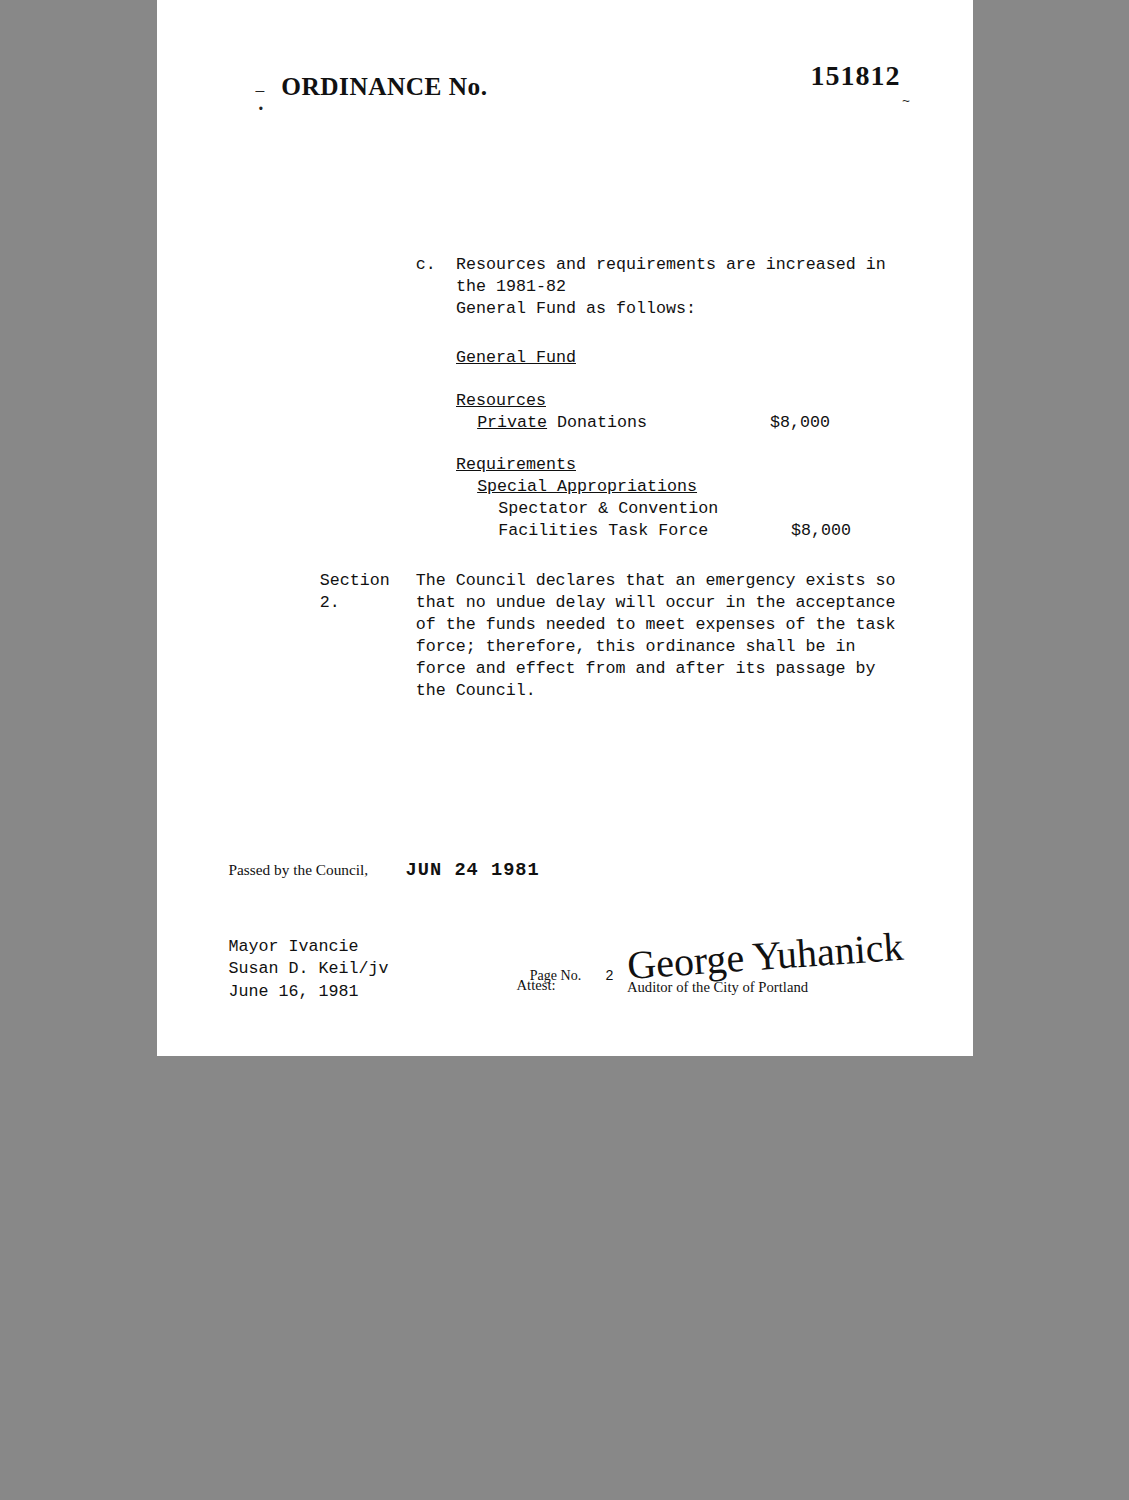— • ~
ORDINANCE No.
151812
c.
Resources and requirements are increased in the 1981-82
General Fund as follows:
General Fund
Resources
Private Donations $8,000
Requirements
Special Appropriations
Spectator & Convention
Facilities Task Force $8,000
Section 2.
The Council declares that an emergency exists so that no undue delay will occur in the acceptance of the funds needed to meet expenses of the task force; therefore, this ordinance shall be in force and effect from and after its passage by the Council.
Passed by the Council, JUN 24 1981
Mayor Ivancie
Susan D. Keil/jv
June 16, 1981
Attest:
George Yuhanick
Auditor of the City of Portland
Page No.2